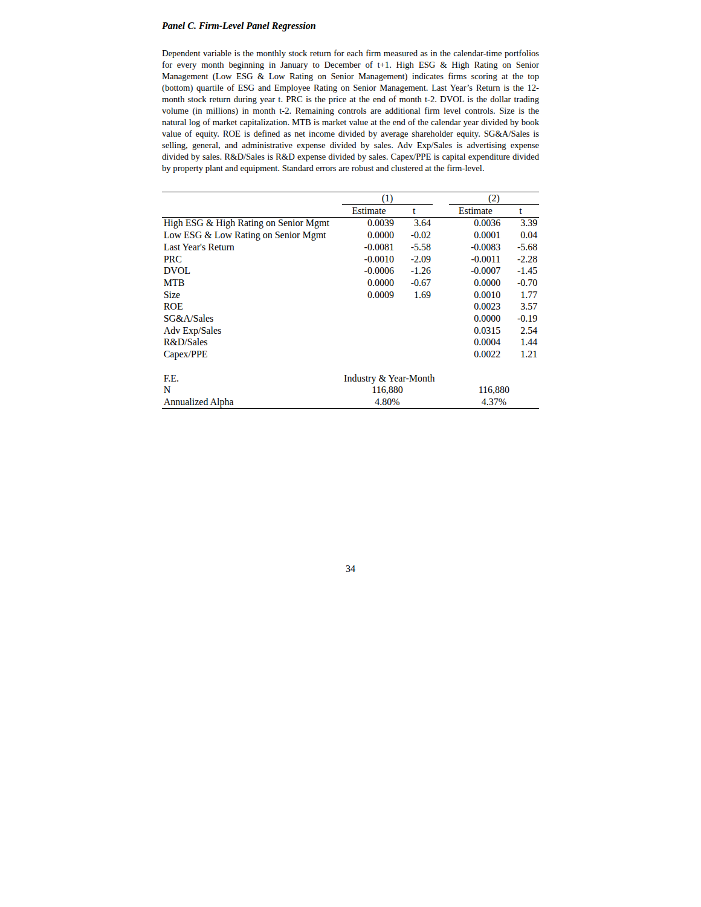Panel C. Firm-Level Panel Regression
Dependent variable is the monthly stock return for each firm measured as in the calendar-time portfolios for every month beginning in January to December of t+1. High ESG & High Rating on Senior Management (Low ESG & Low Rating on Senior Management) indicates firms scoring at the top (bottom) quartile of ESG and Employee Rating on Senior Management. Last Year’s Return is the 12-month stock return during year t. PRC is the price at the end of month t-2. DVOL is the dollar trading volume (in millions) in month t-2. Remaining controls are additional firm level controls. Size is the natural log of market capitalization. MTB is market value at the end of the calendar year divided by book value of equity. ROE is defined as net income divided by average shareholder equity. SG&A/Sales is selling, general, and administrative expense divided by sales. Adv Exp/Sales is advertising expense divided by sales. R&D/Sales is R&D expense divided by sales. Capex/PPE is capital expenditure divided by property plant and equipment. Standard errors are robust and clustered at the firm-level.
| | (1) | | (2) |
| | Estimate | t | | Estimate | t |
| High ESG & High Rating on Senior Mgmt | 0.0039 | 3.64 | | 0.0036 | 3.39 |
| Low ESG & Low Rating on Senior Mgmt | 0.0000 | -0.02 | | 0.0001 | 0.04 |
| Last Year's Return | -0.0081 | -5.58 | | -0.0083 | -5.68 |
| PRC | -0.0010 | -2.09 | | -0.0011 | -2.28 |
| DVOL | -0.0006 | -1.26 | | -0.0007 | -1.45 |
| MTB | 0.0000 | -0.67 | | 0.0000 | -0.70 |
| Size | 0.0009 | 1.69 | | 0.0010 | 1.77 |
| ROE | | | | 0.0023 | 3.57 |
| SG&A/Sales | | | | 0.0000 | -0.19 |
| Adv Exp/Sales | | | | 0.0315 | 2.54 |
| R&D/Sales | | | | 0.0004 | 1.44 |
| Capex/PPE | | | | 0.0022 | 1.21 |
| F.E. | Industry & Year-Month |
| N | 116,880 | | 116,880 |
| Annualized Alpha | 4.80% | | 4.37% |
34